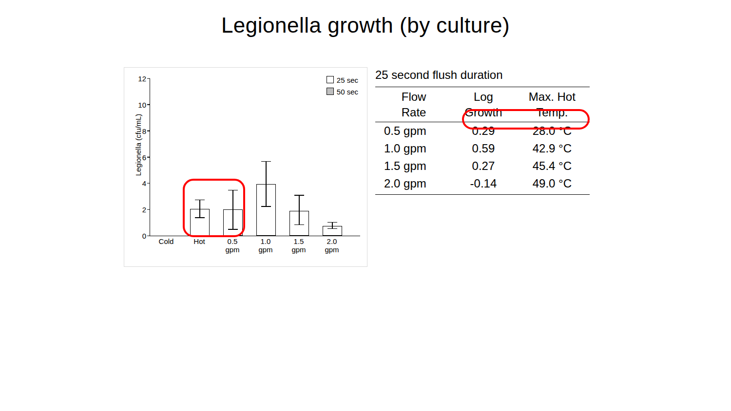Legionella growth (by culture)
Legionella (cfu/mL)
25 sec
50 sec
12
10
8
6
4
2
0
Cold
Hot
0.5
gpm
1.0
gpm
1.5
gpm
2.0
gpm
25 second flush duration
| Flow | Log | Max. Hot |
| --- | --- | --- |
| Rate | Growth | Temp. |
| 0.5 gpm | 0.29 | 28.0 °C |
| 1.0 gpm | 0.59 | 42.9 °C |
| 1.5 gpm | 0.27 | 45.4 °C |
| 2.0 gpm | -0.14 | 49.0 °C |